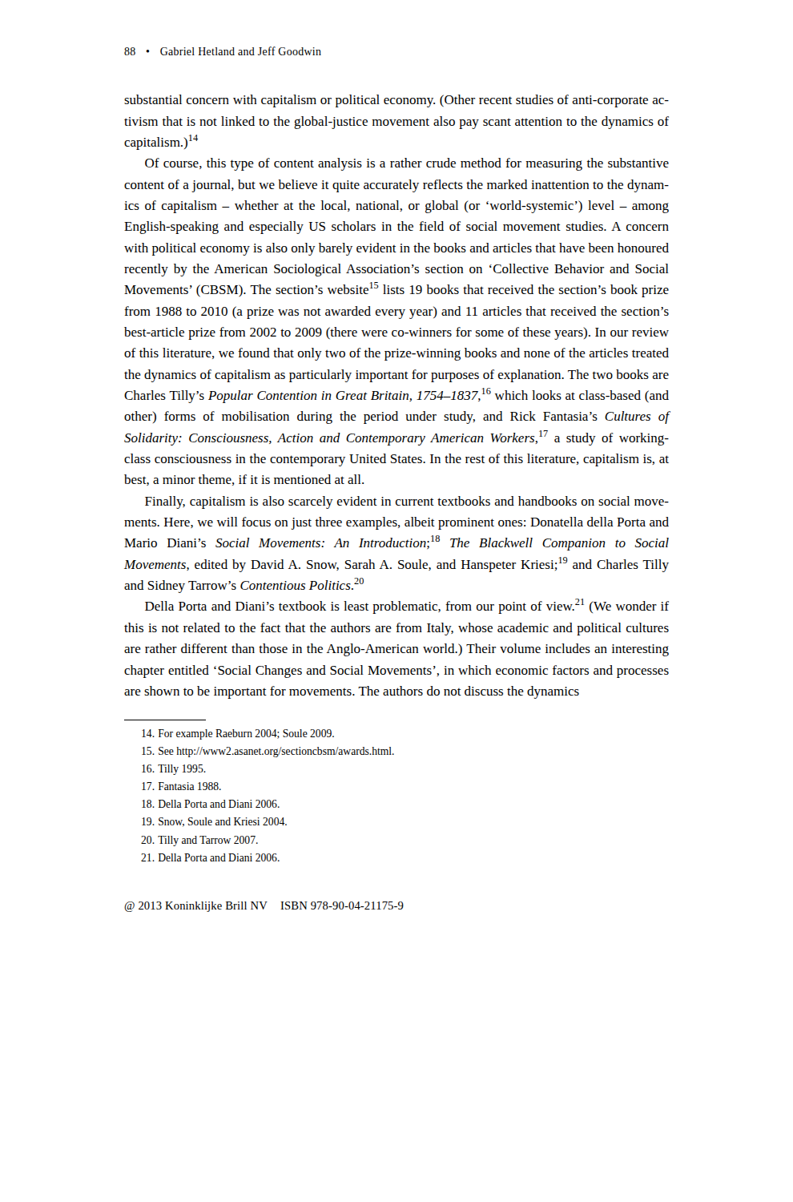88•Gabriel Hetland and Jeff Goodwin
substantial concern with capitalism or political economy. (Other recent studies of anti-corporate activism that is not linked to the global-justice movement also pay scant attention to the dynamics of capitalism.)14
Of course, this type of content analysis is a rather crude method for measuring the substantive content of a journal, but we believe it quite accurately reflects the marked inattention to the dynamics of capitalism – whether at the local, national, or global (or ‘world-systemic’) level – among English-speaking and especially US scholars in the field of social movement studies. A concern with political economy is also only barely evident in the books and articles that have been honoured recently by the American Sociological Association’s section on ‘Collective Behavior and Social Movements’ (CBSM). The section’s website15 lists 19 books that received the section’s book prize from 1988 to 2010 (a prize was not awarded every year) and 11 articles that received the section’s best-article prize from 2002 to 2009 (there were co-winners for some of these years). In our review of this literature, we found that only two of the prize-winning books and none of the articles treated the dynamics of capitalism as particularly important for purposes of explanation. The two books are Charles Tilly’s Popular Contention in Great Britain, 1754–1837,16 which looks at class-based (and other) forms of mobilisation during the period under study, and Rick Fantasia’s Cultures of Solidarity: Consciousness, Action and Contemporary American Workers,17 a study of working-class consciousness in the contemporary United States. In the rest of this literature, capitalism is, at best, a minor theme, if it is mentioned at all.
Finally, capitalism is also scarcely evident in current textbooks and handbooks on social movements. Here, we will focus on just three examples, albeit prominent ones: Donatella della Porta and Mario Diani’s Social Movements: An Introduction;18 The Blackwell Companion to Social Movements, edited by David A. Snow, Sarah A. Soule, and Hanspeter Kriesi;19 and Charles Tilly and Sidney Tarrow’s Contentious Politics.20
Della Porta and Diani’s textbook is least problematic, from our point of view.21 (We wonder if this is not related to the fact that the authors are from Italy, whose academic and political cultures are rather different than those in the Anglo-American world.) Their volume includes an interesting chapter entitled ‘Social Changes and Social Movements’, in which economic factors and processes are shown to be important for movements. The authors do not discuss the dynamics
14. For example Raeburn 2004; Soule 2009.
15. See http://www2.asanet.org/sectioncbsm/awards.html.
16. Tilly 1995.
17. Fantasia 1988.
18. Della Porta and Diani 2006.
19. Snow, Soule and Kriesi 2004.
20. Tilly and Tarrow 2007.
21. Della Porta and Diani 2006.
@ 2013 Koninklijke Brill NV ISBN 978-90-04-21175-9